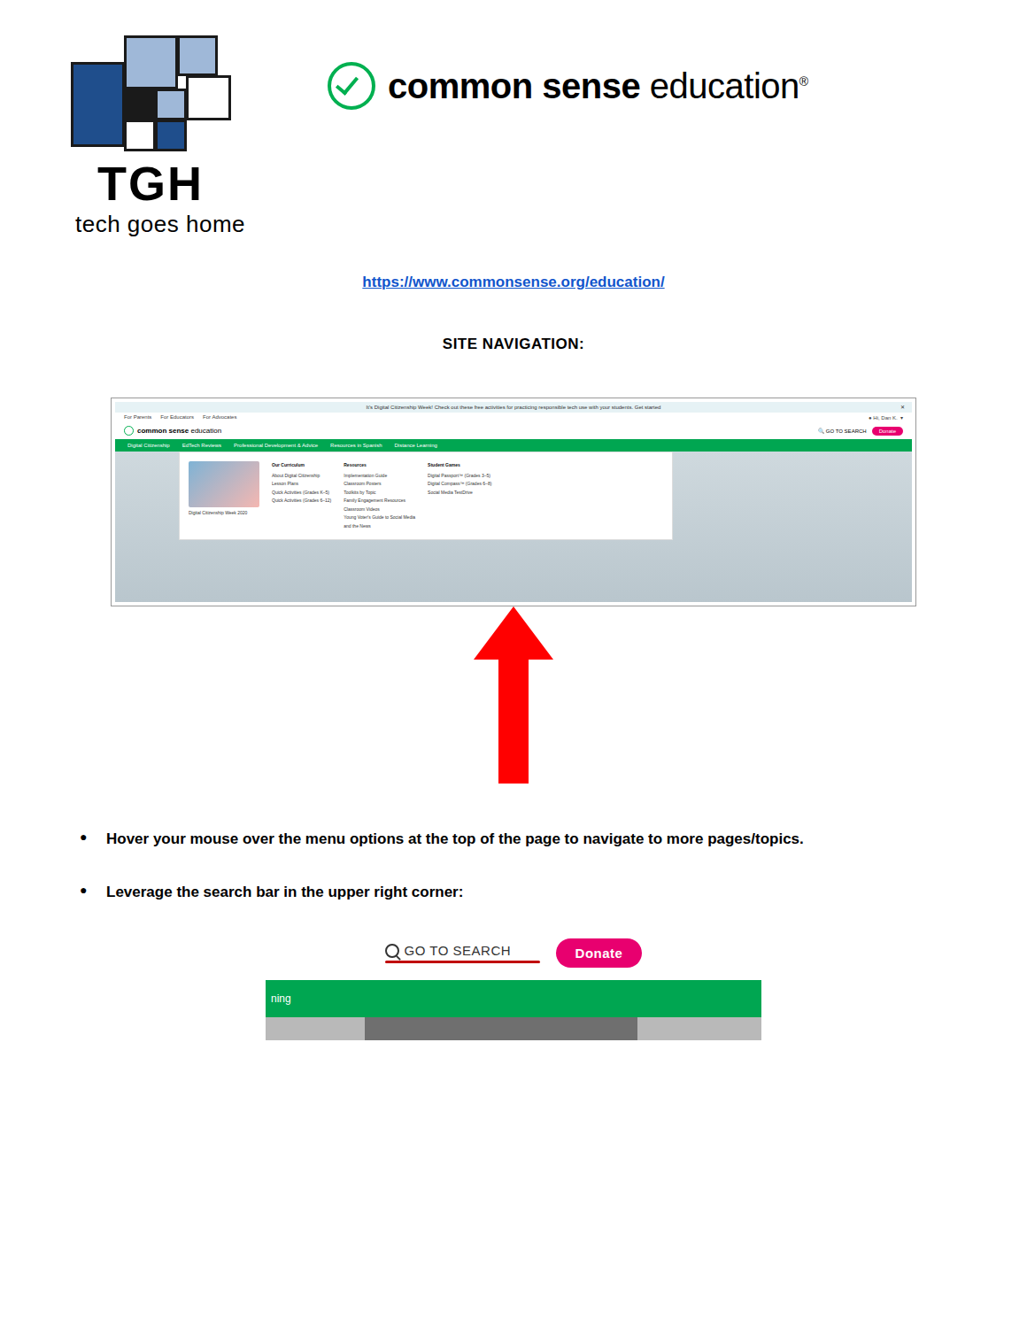TGH
tech goes home
common sense education®
https://www.commonsense.org/education/
SITE NAVIGATION:
It's Digital Citizenship Week! Check out these free activities for practicing responsible tech use with your students. Get started ✕
For Parents For Educators For Advocates ● Hi, Dan K. ▾
common sense education
🔍 GO TO SEARCH Donate
Digital Citizenship EdTech Reviews Professional Development & Advice Resources in Spanish Distance Learning
Digital Citizenship Week 2020
Our Curriculum
About Digital Citizenship
Lesson Plans
Quick Activities (Grades K–5)
Quick Activities (Grades 6–12)
Resources
Implementation Guide
Classroom Posters
Toolkits by Topic
Family Engagement Resources
Classroom Videos
Young Voter's Guide to Social Media
and the News
Student Games
Digital Passport™ (Grades 3–5)
Digital Compass™ (Grades 6–8)
Social Media TestDrive
Hover your mouse over the menu options at the top of the page to navigate to more pages/topics.
Leverage the search bar in the upper right corner:
GO TO SEARCH
Donate
ning